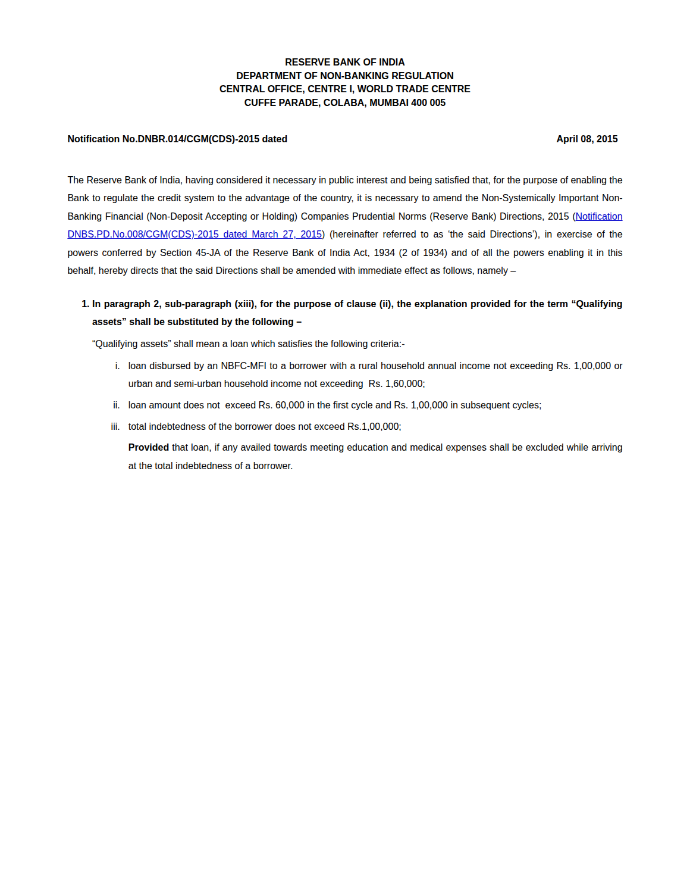RESERVE BANK OF INDIA
DEPARTMENT OF NON-BANKING REGULATION
CENTRAL OFFICE, CENTRE I, WORLD TRADE CENTRE
CUFFE PARADE, COLABA, MUMBAI 400 005
Notification No.DNBR.014/CGM(CDS)-2015 dated April 08, 2015
The Reserve Bank of India, having considered it necessary in public interest and being satisfied that, for the purpose of enabling the Bank to regulate the credit system to the advantage of the country, it is necessary to amend the Non-Systemically Important Non-Banking Financial (Non-Deposit Accepting or Holding) Companies Prudential Norms (Reserve Bank) Directions, 2015 (Notification DNBS.PD.No.008/CGM(CDS)-2015 dated March 27, 2015) (hereinafter referred to as ‘the said Directions’), in exercise of the powers conferred by Section 45-JA of the Reserve Bank of India Act, 1934 (2 of 1934) and of all the powers enabling it in this behalf, hereby directs that the said Directions shall be amended with immediate effect as follows, namely –
In paragraph 2, sub-paragraph (xiii), for the purpose of clause (ii), the explanation provided for the term “Qualifying assets” shall be substituted by the following –
“Qualifying assets” shall mean a loan which satisfies the following criteria:-
loan disbursed by an NBFC-MFI to a borrower with a rural household annual income not exceeding Rs. 1,00,000 or urban and semi-urban household income not exceeding Rs. 1,60,000;
loan amount does not exceed Rs. 60,000 in the first cycle and Rs. 1,00,000 in subsequent cycles;
total indebtedness of the borrower does not exceed Rs.1,00,000; Provided that loan, if any availed towards meeting education and medical expenses shall be excluded while arriving at the total indebtedness of a borrower.